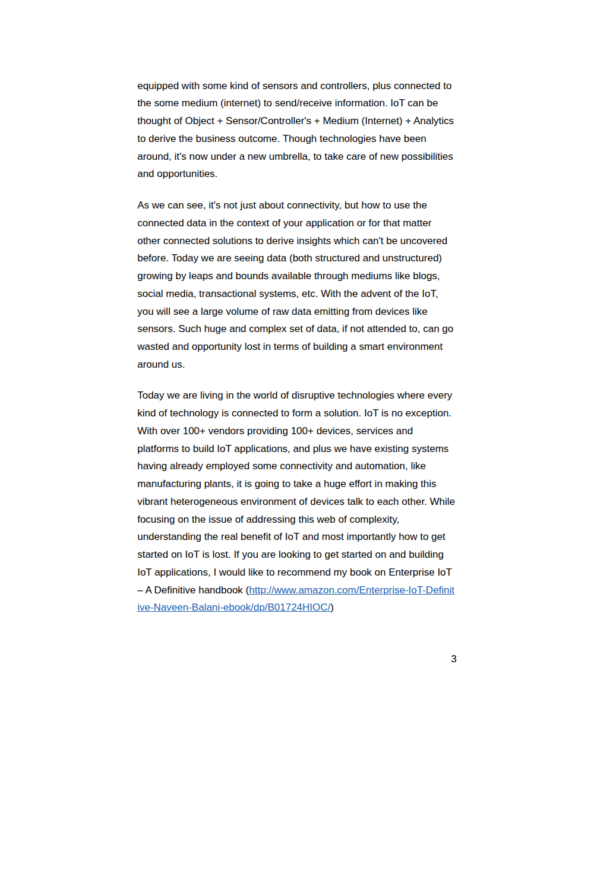equipped with some kind of sensors and controllers, plus connected to the some medium (internet) to send/receive information. IoT can be thought of Object + Sensor/Controller's + Medium (Internet) + Analytics to derive the business outcome. Though technologies have been around, it's now under a new umbrella, to take care of new possibilities and opportunities.
As we can see, it's not just about connectivity, but how to use the connected data in the context of your application or for that matter other connected solutions to derive insights which can't be uncovered before. Today we are seeing data (both structured and unstructured) growing by leaps and bounds available through mediums like blogs, social media, transactional systems, etc. With the advent of the IoT, you will see a large volume of raw data emitting from devices like sensors. Such huge and complex set of data, if not attended to, can go wasted and opportunity lost in terms of building a smart environment around us.
Today we are living in the world of disruptive technologies where every kind of technology is connected to form a solution. IoT is no exception. With over 100+ vendors providing 100+ devices, services and platforms to build IoT applications, and plus we have existing systems having already employed some connectivity and automation, like manufacturing plants, it is going to take a huge effort in making this vibrant heterogeneous environment of devices talk to each other. While focusing on the issue of addressing this web of complexity, understanding the real benefit of IoT and most importantly how to get started on IoT is lost. If you are looking to get started on and building IoT applications, I would like to recommend my book on Enterprise IoT – A Definitive handbook (http://www.amazon.com/Enterprise-IoT-Definitive-Naveen-Balani-ebook/dp/B01724HIOC/)
3